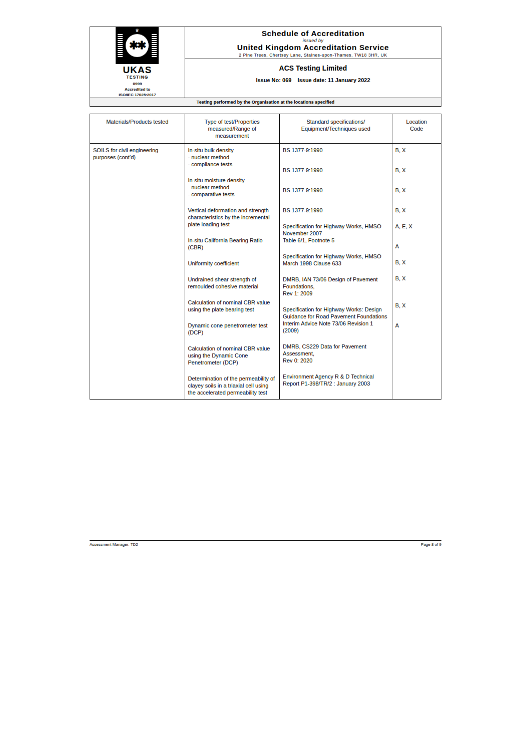| ♛ ✱✱ UKAS TESTING 0999 Accredited to ISO/IEC 17025:2017 | Schedule of Accreditation issued by United Kingdom Accreditation Service 2 Pine Trees, Chertsey Lane, Staines-upon-Thames, TW18 3HR, UK ACS Testing Limited Issue No: 069 Issue date: 11 January 2022 |
Testing performed by the Organisation at the locations specified
| Materials/Products tested | Type of test/Properties measured/Range of measurement | Standard specifications/ Equipment/Techniques used | Location Code |
| --- | --- | --- | --- |
| SOILS for civil engineering purposes (cont’d) | In-situ bulk density - nuclear method - compliance tests In-situ moisture density - nuclear method - comparative tests Vertical deformation and strength characteristics by the incremental plate loading test In-situ California Bearing Ratio (CBR) Uniformity coefficient Undrained shear strength of remoulded cohesive material Calculation of nominal CBR value using the plate bearing test Dynamic cone penetrometer test (DCP) Calculation of nominal CBR value using the Dynamic Cone Penetrometer (DCP) Determination of the permeability of clayey soils in a triaxial cell using the accelerated permeability test | BS 1377-9:1990 BS 1377-9:1990 BS 1377-9:1990 BS 1377-9:1990 Specification for Highway Works, HMSO November 2007 Table 6/1, Footnote 5 Specification for Highway Works, HMSO March 1998 Clause 633 DMRB, IAN 73/06 Design of Pavement Foundations, Rev 1: 2009 Specification for Highway Works: Design Guidance for Road Pavement Foundations Interim Advice Note 73/06 Revision 1 (2009) DMRB, CS229 Data for Pavement Assessment, Rev 0: 2020 Environment Agency R & D Technical Report P1-398/TR/2 : January 2003 | B, X B, X B, X B, X A, E, X A B, X B, X B, X A |
Assessment Manager: TD2
Page 8 of 9